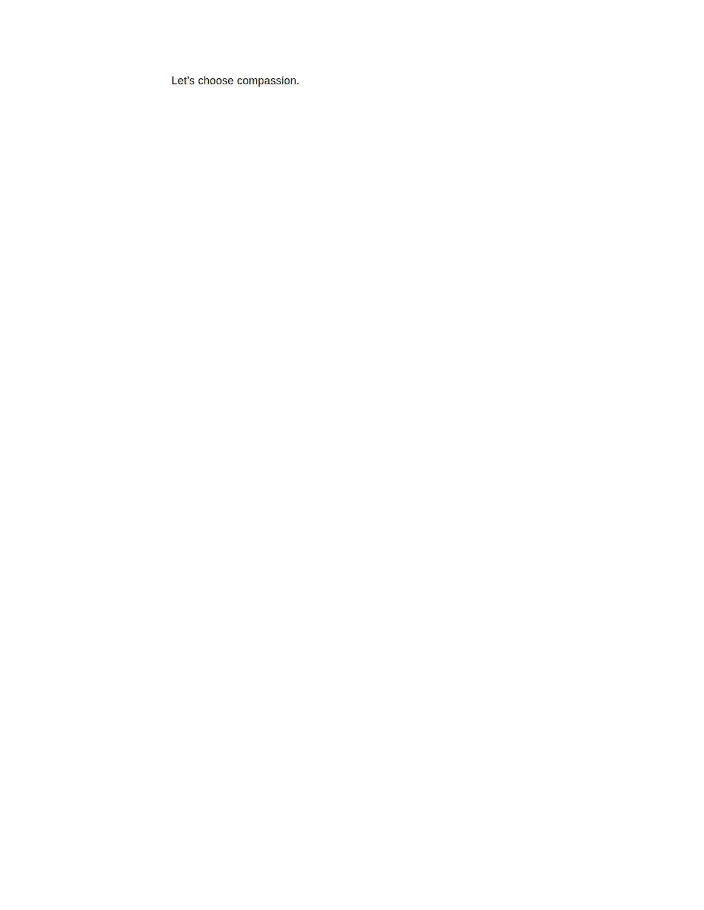Let’s choose compassion.